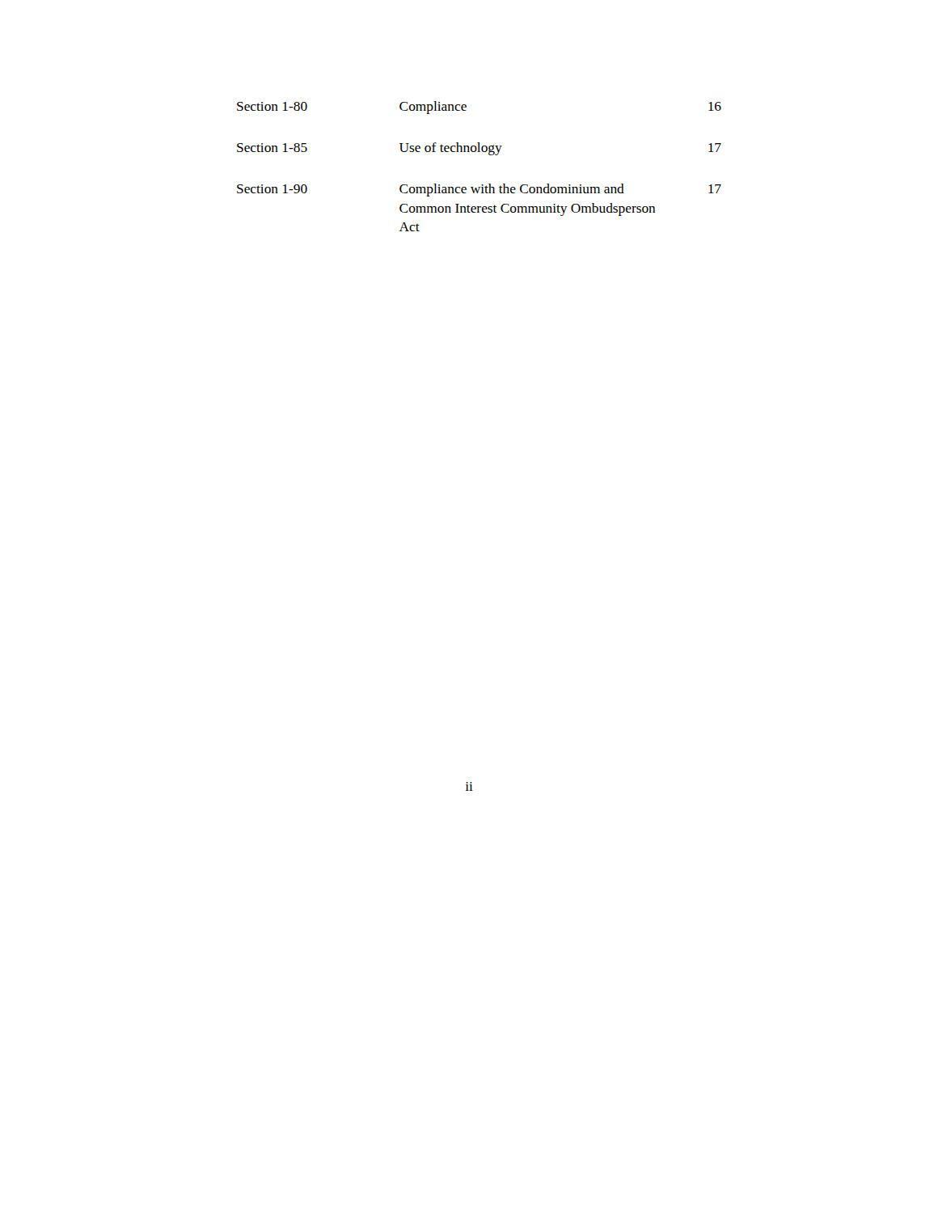| Section 1-80 | Compliance | 16 |
| Section 1-85 | Use of technology | 17 |
| Section 1-90 | Compliance with the Condominium and Common Interest Community Ombudsperson Act | 17 |
ii